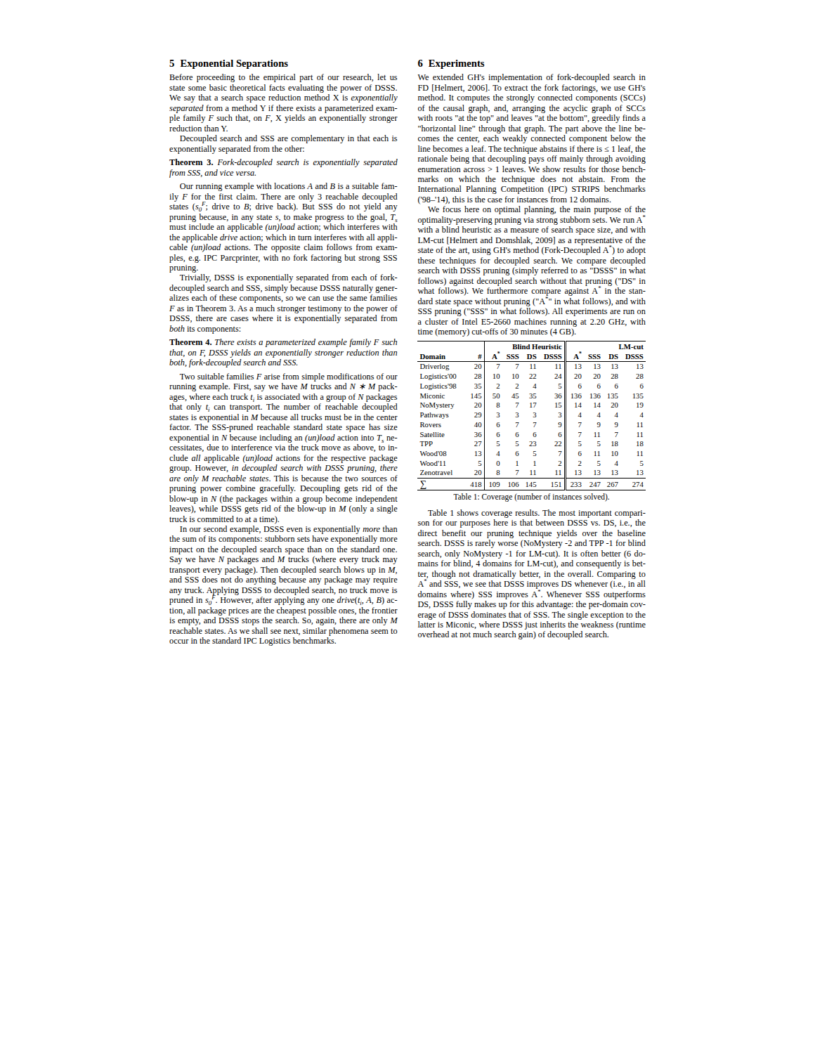5 Exponential Separations
Before proceeding to the empirical part of our research, let us state some basic theoretical facts evaluating the power of DSSS. We say that a search space reduction method X is exponentially separated from a method Y if there exists a parameterized example family F such that, on F, X yields an exponentially stronger reduction than Y.
Decoupled search and SSS are complementary in that each is exponentially separated from the other:
Theorem 3. Fork-decoupled search is exponentially separated from SSS, and vice versa.
Our running example with locations A and B is a suitable family F for the first claim. There are only 3 reachable decoupled states (s0F; drive to B; drive back). But SSS do not yield any pruning because, in any state s, to make progress to the goal, Ts must include an applicable (un)load action; which interferes with the applicable drive action; which in turn interferes with all applicable (un)load actions. The opposite claim follows from examples, e.g. IPC Parcprinter, with no fork factoring but strong SSS pruning.
Trivially, DSSS is exponentially separated from each of fork-decoupled search and SSS, simply because DSSS naturally generalizes each of these components, so we can use the same families F as in Theorem 3. As a much stronger testimony to the power of DSSS, there are cases where it is exponentially separated from both its components:
Theorem 4. There exists a parameterized example family F such that, on F, DSSS yields an exponentially stronger reduction than both, fork-decoupled search and SSS.
Two suitable families F arise from simple modifications of our running example. First, say we have M trucks and N ∗ M packages, where each truck ti is associated with a group of N packages that only ti can transport. The number of reachable decoupled states is exponential in M because all trucks must be in the center factor. The SSS-pruned reachable standard state space has size exponential in N because including an (un)load action into Ts necessitates, due to interference via the truck move as above, to include all applicable (un)load actions for the respective package group. However, in decoupled search with DSSS pruning, there are only M reachable states. This is because the two sources of pruning power combine gracefully. Decoupling gets rid of the blow-up in N (the packages within a group become independent leaves), while DSSS gets rid of the blow-up in M (only a single truck is committed to at a time).
In our second example, DSSS even is exponentially more than the sum of its components: stubborn sets have exponentially more impact on the decoupled search space than on the standard one. Say we have N packages and M trucks (where every truck may transport every package). Then decoupled search blows up in M, and SSS does not do anything because any package may require any truck. Applying DSSS to decoupled search, no truck move is pruned in s0F. However, after applying any one drive(ti, A, B) action, all package prices are the cheapest possible ones, the frontier is empty, and DSSS stops the search. So, again, there are only M reachable states. As we shall see next, similar phenomena seem to occur in the standard IPC Logistics benchmarks.
6 Experiments
We extended GH's implementation of fork-decoupled search in FD [Helmert, 2006]. To extract the fork factorings, we use GH's method. It computes the strongly connected components (SCCs) of the causal graph, and, arranging the acyclic graph of SCCs with roots "at the top" and leaves "at the bottom", greedily finds a "horizontal line" through that graph. The part above the line becomes the center, each weakly connected component below the line becomes a leaf. The technique abstains if there is ≤ 1 leaf, the rationale being that decoupling pays off mainly through avoiding enumeration across > 1 leaves. We show results for those benchmarks on which the technique does not abstain. From the International Planning Competition (IPC) STRIPS benchmarks ('98–'14), this is the case for instances from 12 domains.
We focus here on optimal planning, the main purpose of the optimality-preserving pruning via strong stubborn sets. We run A* with a blind heuristic as a measure of search space size, and with LM-cut [Helmert and Domshlak, 2009] as a representative of the state of the art, using GH's method (Fork-Decoupled A*) to adopt these techniques for decoupled search. We compare decoupled search with DSSS pruning (simply referred to as "DSSS" in what follows) against decoupled search without that pruning ("DS" in what follows). We furthermore compare against A* in the standard state space without pruning ("A*" in what follows), and with SSS pruning ("SSS" in what follows). All experiments are run on a cluster of Intel E5-2660 machines running at 2.20 GHz, with time (memory) cut-offs of 30 minutes (4 GB).
| | | Blind Heuristic | LM-cut |
| --- | --- | --- | --- |
| Domain | # | A * | SSS | DS | DSSS | A * | SSS | DS | DSSS |
| Driverlog | 20 | 7 | 7 | 11 | 11 | 13 | 13 | 13 | 13 |
| Logistics'00 | 28 | 10 | 10 | 22 | 24 | 20 | 20 | 28 | 28 |
| Logistics'98 | 35 | 2 | 2 | 4 | 5 | 6 | 6 | 6 | 6 |
| Miconic | 145 | 50 | 45 | 35 | 36 | 136 | 136 | 135 | 135 |
| NoMystery | 20 | 8 | 7 | 17 | 15 | 14 | 14 | 20 | 19 |
| Pathways | 29 | 3 | 3 | 3 | 3 | 4 | 4 | 4 | 4 |
| Rovers | 40 | 6 | 7 | 7 | 9 | 7 | 9 | 9 | 11 |
| Satellite | 36 | 6 | 6 | 6 | 6 | 7 | 11 | 7 | 11 |
| TPP | 27 | 5 | 5 | 23 | 22 | 5 | 5 | 18 | 18 |
| Wood'08 | 13 | 4 | 6 | 5 | 7 | 6 | 11 | 10 | 11 |
| Wood'11 | 5 | 0 | 1 | 1 | 2 | 2 | 5 | 4 | 5 |
| Zenotravel | 20 | 8 | 7 | 11 | 11 | 13 | 13 | 13 | 13 |
| ∑ | 418 | 109 | 106 | 145 | 151 | 233 | 247 | 267 | 274 |
Table 1: Coverage (number of instances solved).
Table 1 shows coverage results. The most important comparison for our purposes here is that between DSSS vs. DS, i.e., the direct benefit our pruning technique yields over the baseline search. DSSS is rarely worse (NoMystery -2 and TPP -1 for blind search, only NoMystery -1 for LM-cut). It is often better (6 domains for blind, 4 domains for LM-cut), and consequently is better, though not dramatically better, in the overall. Comparing to A* and SSS, we see that DSSS improves DS whenever (i.e., in all domains where) SSS improves A*. Whenever SSS outperforms DS, DSSS fully makes up for this advantage: the per-domain coverage of DSSS dominates that of SSS. The single exception to the latter is Miconic, where DSSS just inherits the weakness (runtime overhead at not much search gain) of decoupled search.